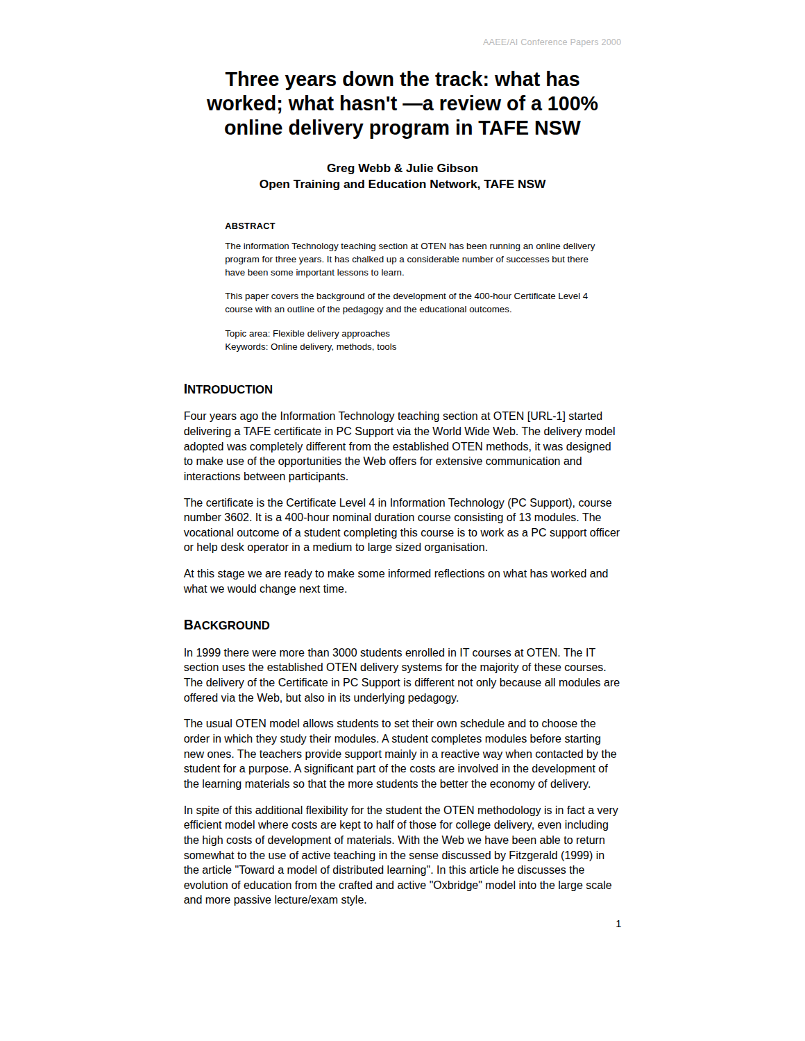AAEE/AI Conference Papers 2000
Three years down the track: what has worked; what hasn't —a review of a 100% online delivery program in TAFE NSW
Greg Webb & Julie Gibson
Open Training and Education Network, TAFE NSW
Abstract
The information Technology teaching section at OTEN has been running an online delivery program for three years. It has chalked up a considerable number of successes but there have been some important lessons to learn.
This paper covers the background of the development of the 400-hour Certificate Level 4 course with an outline of the pedagogy and the educational outcomes.
Topic area: Flexible delivery approaches
Keywords: Online delivery, methods, tools
INTRODUCTION
Four years ago the Information Technology teaching section at OTEN [URL-1] started delivering a TAFE certificate in PC Support via the World Wide Web. The delivery model adopted was completely different from the established OTEN methods, it was designed to make use of the opportunities the Web offers for extensive communication and interactions between participants.
The certificate is the Certificate Level 4 in Information Technology (PC Support), course number 3602. It is a 400-hour nominal duration course consisting of 13 modules. The vocational outcome of a student completing this course is to work as a PC support officer or help desk operator in a medium to large sized organisation.
At this stage we are ready to make some informed reflections on what has worked and what we would change next time.
BACKGROUND
In 1999 there were more than 3000 students enrolled in IT courses at OTEN. The IT section uses the established OTEN delivery systems for the majority of these courses. The delivery of the Certificate in PC Support is different not only because all modules are offered via the Web, but also in its underlying pedagogy.
The usual OTEN model allows students to set their own schedule and to choose the order in which they study their modules. A student completes modules before starting new ones. The teachers provide support mainly in a reactive way when contacted by the student for a purpose. A significant part of the costs are involved in the development of the learning materials so that the more students the better the economy of delivery.
In spite of this additional flexibility for the student the OTEN methodology is in fact a very efficient model where costs are kept to half of those for college delivery, even including the high costs of development of materials. With the Web we have been able to return somewhat to the use of active teaching in the sense discussed by Fitzgerald (1999) in the article "Toward a model of distributed learning". In this article he discusses the evolution of education from the crafted and active "Oxbridge" model into the large scale and more passive lecture/exam style.
1